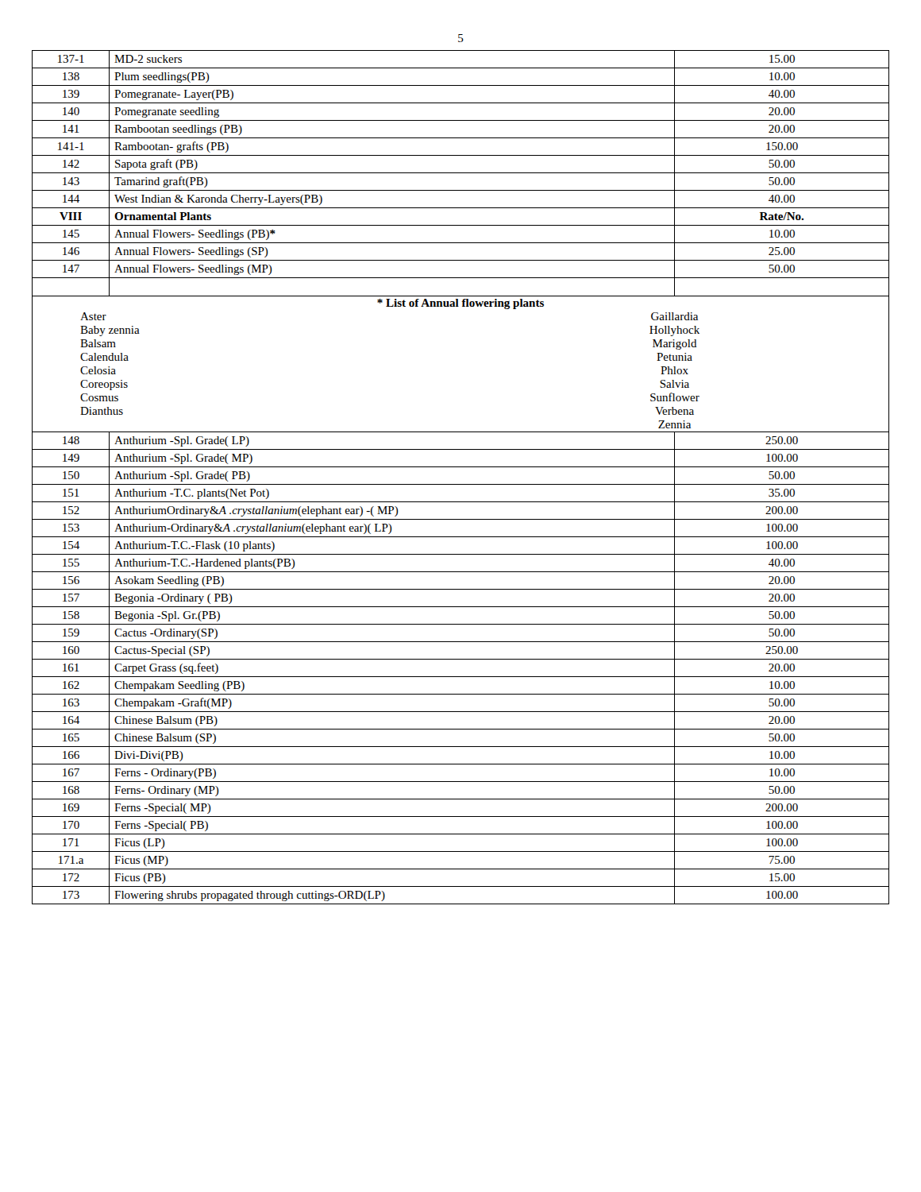5
| 137-1 | MD-2 suckers | 15.00 |
| 138 | Plum seedlings(PB) | 10.00 |
| 139 | Pomegranate- Layer(PB) | 40.00 |
| 140 | Pomegranate seedling | 20.00 |
| 141 | Rambootan seedlings (PB) | 20.00 |
| 141-1 | Rambootan- grafts (PB) | 150.00 |
| 142 | Sapota graft (PB) | 50.00 |
| 143 | Tamarind graft(PB) | 50.00 |
| 144 | West Indian & Karonda Cherry-Layers(PB) | 40.00 |
| VIII | Ornamental Plants | Rate/No. |
| 145 | Annual Flowers- Seedlings (PB) * | 10.00 |
| 146 | Annual Flowers- Seedlings (SP) | 25.00 |
| 147 | Annual Flowers- Seedlings (MP) | 50.00 |
| * List of Annual flowering plants / Aster / Gaillardia / / Baby zennia / Hollyhock / / Balsam / Marigold / / Calendula / Petunia / / Celosia / Phlox / / Coreopsis / Salvia / / Cosmus / Sunflower / / Dianthus / Verbena / / / Zennia / |
| 148 | Anthurium -Spl. Grade( LP) | 250.00 |
| 149 | Anthurium -Spl. Grade( MP) | 100.00 |
| 150 | Anthurium -Spl. Grade( PB) | 50.00 |
| 151 | Anthurium -T.C. plants(Net Pot) | 35.00 |
| 152 | AnthuriumOrdinary& A .crystallanium (elephant ear) -( MP) | 200.00 |
| 153 | Anthurium-Ordinary& A .crystallanium (elephant ear)( LP) | 100.00 |
| 154 | Anthurium-T.C.-Flask (10 plants) | 100.00 |
| 155 | Anthurium-T.C.-Hardened plants(PB) | 40.00 |
| 156 | Asokam Seedling (PB) | 20.00 |
| 157 | Begonia -Ordinary ( PB) | 20.00 |
| 158 | Begonia -Spl. Gr.(PB) | 50.00 |
| 159 | Cactus -Ordinary(SP) | 50.00 |
| 160 | Cactus-Special (SP) | 250.00 |
| 161 | Carpet Grass (sq.feet) | 20.00 |
| 162 | Chempakam Seedling (PB) | 10.00 |
| 163 | Chempakam -Graft(MP) | 50.00 |
| 164 | Chinese Balsum (PB) | 20.00 |
| 165 | Chinese Balsum (SP) | 50.00 |
| 166 | Divi-Divi(PB) | 10.00 |
| 167 | Ferns - Ordinary(PB) | 10.00 |
| 168 | Ferns- Ordinary (MP) | 50.00 |
| 169 | Ferns -Special( MP) | 200.00 |
| 170 | Ferns -Special( PB) | 100.00 |
| 171 | Ficus (LP) | 100.00 |
| 171.a | Ficus (MP) | 75.00 |
| 172 | Ficus (PB) | 15.00 |
| 173 | Flowering shrubs propagated through cuttings-ORD(LP) | 100.00 |